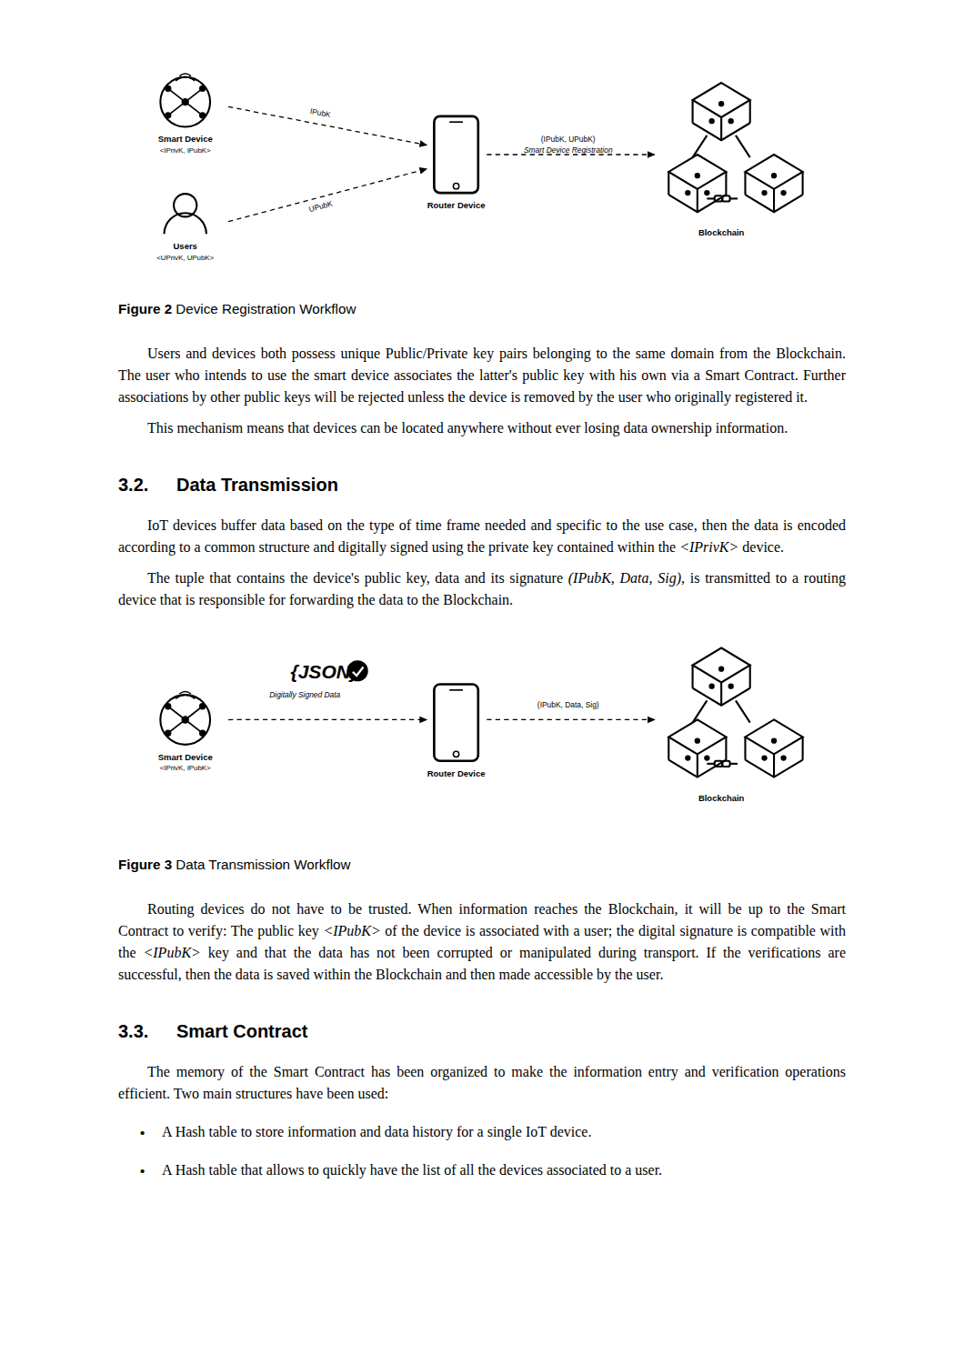Smart Device <IPrivK, IPubK> Users <UPrivK, UPubK> Router Device IPubK UPubK (IPubK, UPubK) Smart Device Registration Blockchain
Figure 2 Device Registration Workflow
Users and devices both possess unique Public/Private key pairs belonging to the same domain from the Blockchain. The user who intends to use the smart device associates the latter's public key with his own via a Smart Contract. Further associations by other public keys will be rejected unless the device is removed by the user who originally registered it.
This mechanism means that devices can be located anywhere without ever losing data ownership information.
3.2. Data Transmission
IoT devices buffer data based on the type of time frame needed and specific to the use case, then the data is encoded according to a common structure and digitally signed using the private key contained within the <IPrivK> device.
The tuple that contains the device's public key, data and its signature (IPubK, Data, Sig), is transmitted to a routing device that is responsible for forwarding the data to the Blockchain.
Smart Device <IPrivK, IPubK> {JSON} Digitally Signed Data Router Device (IPubK, Data, Sig) Blockchain
Figure 3 Data Transmission Workflow
Routing devices do not have to be trusted. When information reaches the Blockchain, it will be up to the Smart Contract to verify: The public key <IPubK> of the device is associated with a user; the digital signature is compatible with the <IPubK> key and that the data has not been corrupted or manipulated during transport. If the verifications are successful, then the data is saved within the Blockchain and then made accessible by the user.
3.3. Smart Contract
The memory of the Smart Contract has been organized to make the information entry and verification operations efficient. Two main structures have been used:
A Hash table to store information and data history for a single IoT device.
A Hash table that allows to quickly have the list of all the devices associated to a user.